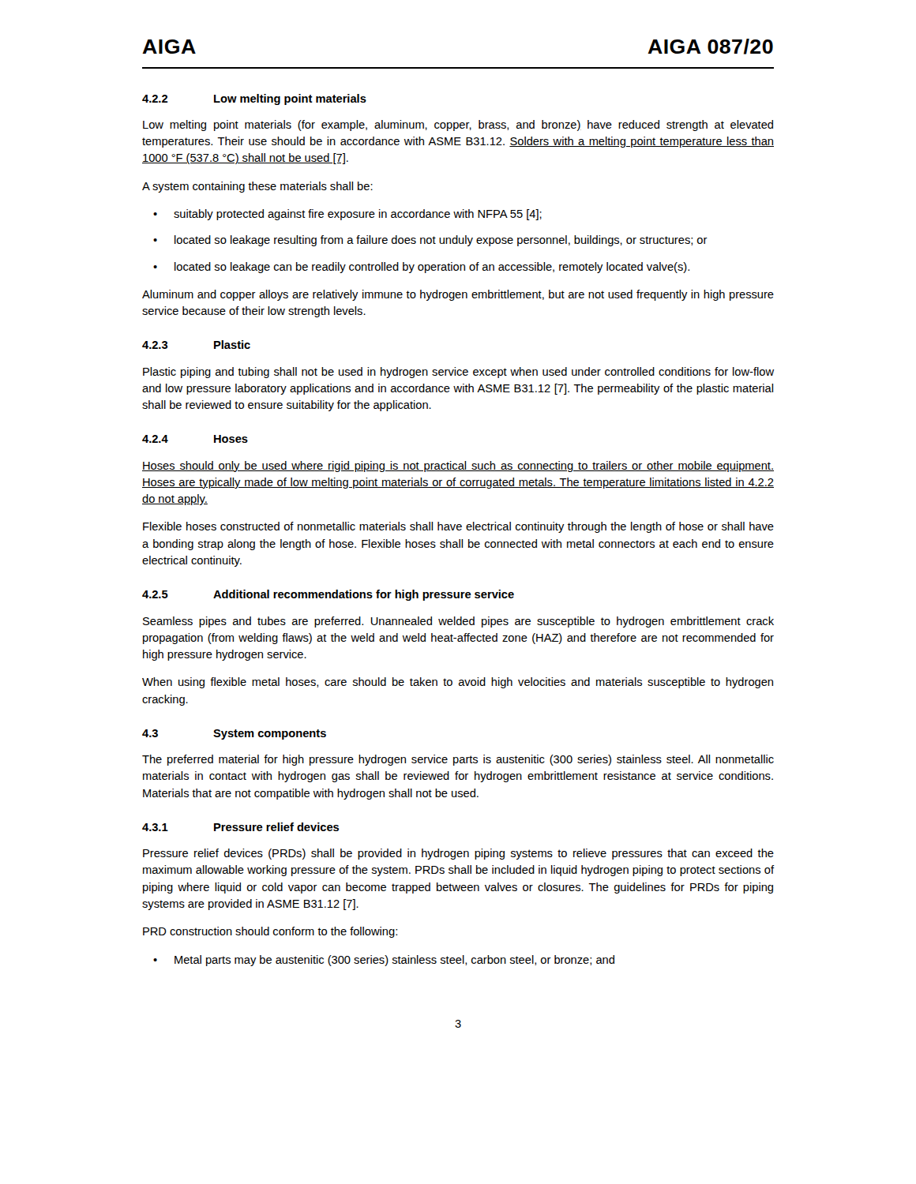AIGA AIGA 087/20
4.2.2 Low melting point materials
Low melting point materials (for example, aluminum, copper, brass, and bronze) have reduced strength at elevated temperatures. Their use should be in accordance with ASME B31.12. Solders with a melting point temperature less than 1000 °F (537.8 °C) shall not be used [7].
A system containing these materials shall be:
suitably protected against fire exposure in accordance with NFPA 55 [4];
located so leakage resulting from a failure does not unduly expose personnel, buildings, or structures; or
located so leakage can be readily controlled by operation of an accessible, remotely located valve(s).
Aluminum and copper alloys are relatively immune to hydrogen embrittlement, but are not used frequently in high pressure service because of their low strength levels.
4.2.3 Plastic
Plastic piping and tubing shall not be used in hydrogen service except when used under controlled conditions for low-flow and low pressure laboratory applications and in accordance with ASME B31.12 [7]. The permeability of the plastic material shall be reviewed to ensure suitability for the application.
4.2.4 Hoses
Hoses should only be used where rigid piping is not practical such as connecting to trailers or other mobile equipment. Hoses are typically made of low melting point materials or of corrugated metals. The temperature limitations listed in 4.2.2 do not apply.
Flexible hoses constructed of nonmetallic materials shall have electrical continuity through the length of hose or shall have a bonding strap along the length of hose. Flexible hoses shall be connected with metal connectors at each end to ensure electrical continuity.
4.2.5 Additional recommendations for high pressure service
Seamless pipes and tubes are preferred. Unannealed welded pipes are susceptible to hydrogen embrittlement crack propagation (from welding flaws) at the weld and weld heat-affected zone (HAZ) and therefore are not recommended for high pressure hydrogen service.
When using flexible metal hoses, care should be taken to avoid high velocities and materials susceptible to hydrogen cracking.
4.3 System components
The preferred material for high pressure hydrogen service parts is austenitic (300 series) stainless steel. All nonmetallic materials in contact with hydrogen gas shall be reviewed for hydrogen embrittlement resistance at service conditions. Materials that are not compatible with hydrogen shall not be used.
4.3.1 Pressure relief devices
Pressure relief devices (PRDs) shall be provided in hydrogen piping systems to relieve pressures that can exceed the maximum allowable working pressure of the system. PRDs shall be included in liquid hydrogen piping to protect sections of piping where liquid or cold vapor can become trapped between valves or closures. The guidelines for PRDs for piping systems are provided in ASME B31.12 [7].
PRD construction should conform to the following:
Metal parts may be austenitic (300 series) stainless steel, carbon steel, or bronze; and
3